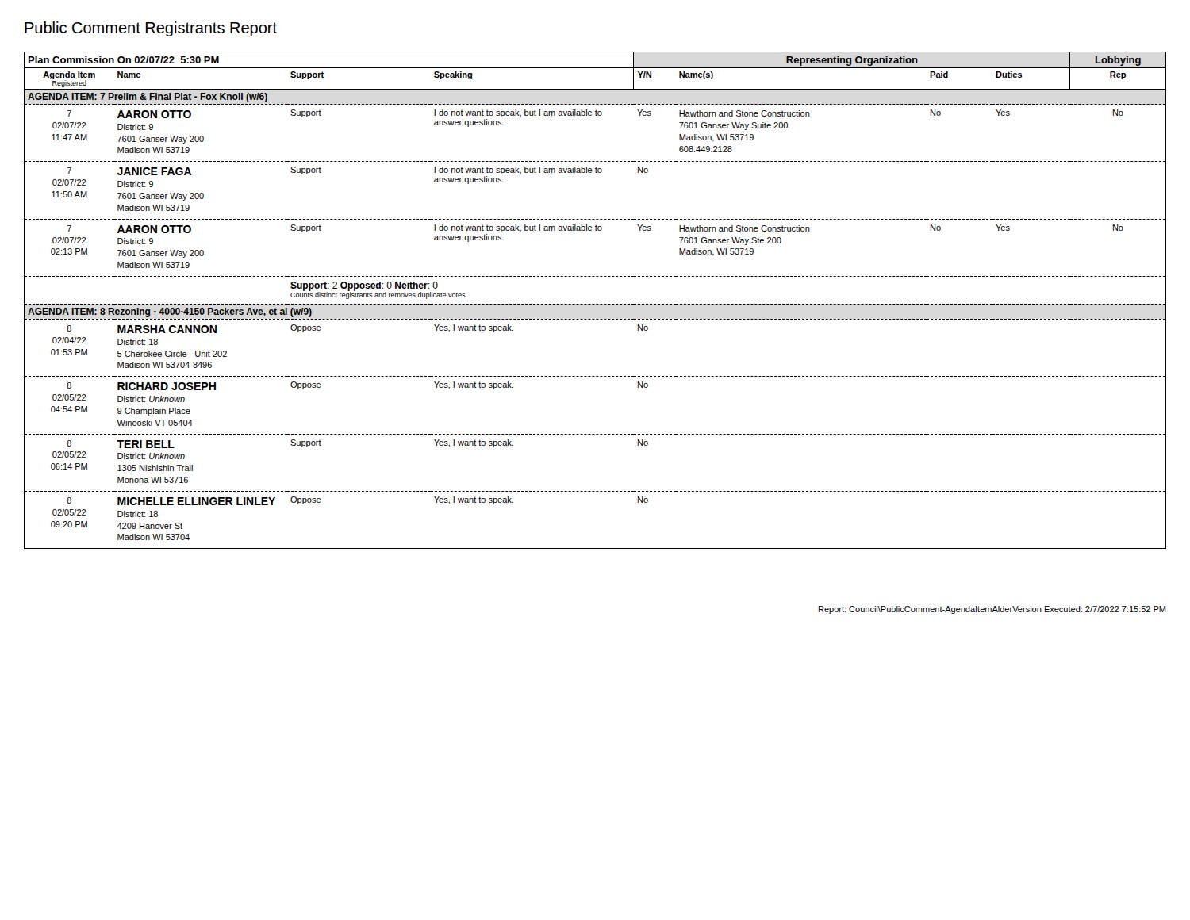Public Comment Registrants Report
| Plan Commission On 02/07/22 5:30 PM | Representing Organization | Lobbying |
| Agenda Item Registered | Name | Support | Speaking | Y/N | Name(s) | Paid | Duties | Rep |
| AGENDA ITEM: 7 Prelim & Final Plat - Fox Knoll (w/6) | | |
| 7 02/07/22 11:47 AM | AARON OTTO District: 9 7601 Ganser Way 200 Madison WI 53719 | Support | I do not want to speak, but I am available to answer questions. | Yes | Hawthorn and Stone Construction 7601 Ganser Way Suite 200 Madison, WI 53719 608.449.2128 | No | Yes | No |
| 7 02/07/22 11:50 AM | JANICE FAGA District: 9 7601 Ganser Way 200 Madison WI 53719 | Support | I do not want to speak, but I am available to answer questions. | No | | | | |
| 7 02/07/22 02:13 PM | AARON OTTO District: 9 7601 Ganser Way 200 Madison WI 53719 | Support | I do not want to speak, but I am available to answer questions. | Yes | Hawthorn and Stone Construction 7601 Ganser Way Ste 200 Madison, WI 53719 | No | Yes | No |
| | | Support : 2 Opposed : 0 Neither : 0 Counts distinct registrants and removes duplicate votes | | | | | |
| AGENDA ITEM: 8 Rezoning - 4000-4150 Packers Ave, et al (w/9) | | |
| 8 02/04/22 01:53 PM | MARSHA CANNON District: 18 5 Cherokee Circle - Unit 202 Madison WI 53704-8496 | Oppose | Yes, I want to speak. | No | | | | |
| 8 02/05/22 04:54 PM | RICHARD JOSEPH District: Unknown 9 Champlain Place Winooski VT 05404 | Oppose | Yes, I want to speak. | No | | | | |
| 8 02/05/22 06:14 PM | TERI BELL District: Unknown 1305 Nishishin Trail Monona WI 53716 | Support | Yes, I want to speak. | No | | | | |
| 8 02/05/22 09:20 PM | MICHELLE ELLINGER LINLEY District: 18 4209 Hanover St Madison WI 53704 | Oppose | Yes, I want to speak. | No | | | | |
Report: Council\PublicComment-AgendaItemAlderVersion Executed: 2/7/2022 7:15:52 PM